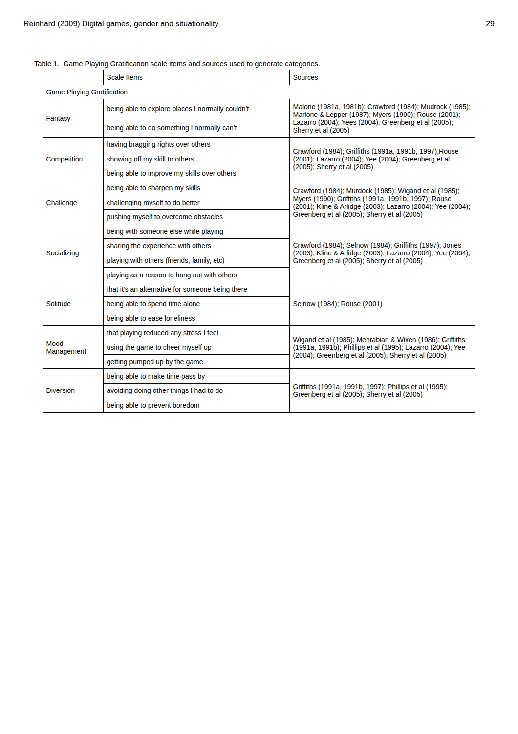Reinhard (2009) Digital games, gender and situationality 29
Table 1. Game Playing Gratification scale items and sources used to generate categories.
| | Scale Items | Sources |
| --- | --- | --- |
| Game Playing Gratification |
| Fantasy | being able to explore places I normally couldn't | Malone (1981a, 1981b); Crawford (1984); Mudrock (1985); Marlone & Lepper (1987); Myers (1990); Rouse (2001); Lazarro (2004); Yees (2004); Greenberg et al (2005); Sherry et al (2005) |
| being able to do something I normally can't |
| Competition | having bragging rights over others | Crawford (1984); Griffiths (1991a, 1991b, 1997);Rouse (2001); Lazarro (2004); Yee (2004); Greenberg et al (2005); Sherry et al (2005) |
| showing off my skill to others |
| being able to improve my skills over others |
| Challenge | being able to sharpen my skills | Crawford (1984); Murdock (1985); Wigand et al (1985); Myers (1990); Griffiths (1991a, 1991b, 1997); Rouse (2001); Kline & Arlidge (2003); Lazarro (2004); Yee (2004); Greenberg et al (2005); Sherry et al (2005) |
| challenging myself to do better |
| pushing myself to overcome obstacles |
| Socializing | being with someone else while playing | Crawford (1984); Selnow (1984); Griffiths (1997); Jones (2003); Kline & Arlidge (2003); Lazarro (2004); Yee (2004); Greenberg et al (2005); Sherry et al (2005) |
| sharing the experience with others |
| playing with others (friends, family, etc) |
| playing as a reason to hang out with others |
| Solitude | that it's an alternative for someone being there | Selnow (1984); Rouse (2001) |
| being able to spend time alone |
| being able to ease loneliness |
| Mood Management | that playing reduced any stress I feel | Wigand et al (1985); Mehrabian & Wixen (1986); Griffiths (1991a, 1991b); Phillips et al (1995); Lazarro (2004); Yee (2004); Greenberg et al (2005); Sherry et al (2005) |
| using the game to cheer myself up |
| getting pumped up by the game |
| Diversion | being able to make time pass by | Griffiths (1991a, 1991b, 1997); Phillips et al (1995); Greenberg et al (2005); Sherry et al (2005) |
| avoiding doing other things I had to do |
| being able to prevent boredom |